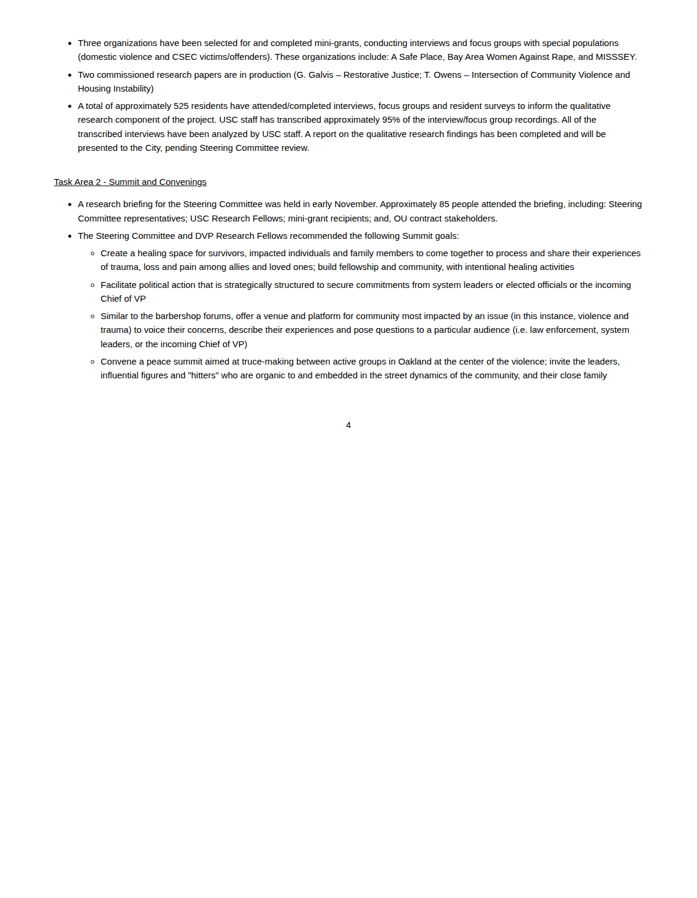Three organizations have been selected for and completed mini-grants, conducting interviews and focus groups with special populations (domestic violence and CSEC victims/offenders). These organizations include: A Safe Place, Bay Area Women Against Rape, and MISSSEY.
Two commissioned research papers are in production (G. Galvis – Restorative Justice; T. Owens – Intersection of Community Violence and Housing Instability)
A total of approximately 525 residents have attended/completed interviews, focus groups and resident surveys to inform the qualitative research component of the project. USC staff has transcribed approximately 95% of the interview/focus group recordings. All of the transcribed interviews have been analyzed by USC staff. A report on the qualitative research findings has been completed and will be presented to the City, pending Steering Committee review.
Task Area 2 - Summit and Convenings
A research briefing for the Steering Committee was held in early November. Approximately 85 people attended the briefing, including: Steering Committee representatives; USC Research Fellows; mini-grant recipients; and, OU contract stakeholders.
The Steering Committee and DVP Research Fellows recommended the following Summit goals:
Create a healing space for survivors, impacted individuals and family members to come together to process and share their experiences of trauma, loss and pain among allies and loved ones; build fellowship and community, with intentional healing activities
Facilitate political action that is strategically structured to secure commitments from system leaders or elected officials or the incoming Chief of VP
Similar to the barbershop forums, offer a venue and platform for community most impacted by an issue (in this instance, violence and trauma) to voice their concerns, describe their experiences and pose questions to a particular audience (i.e. law enforcement, system leaders, or the incoming Chief of VP)
Convene a peace summit aimed at truce-making between active groups in Oakland at the center of the violence; invite the leaders, influential figures and "hitters" who are organic to and embedded in the street dynamics of the community, and their close family
4